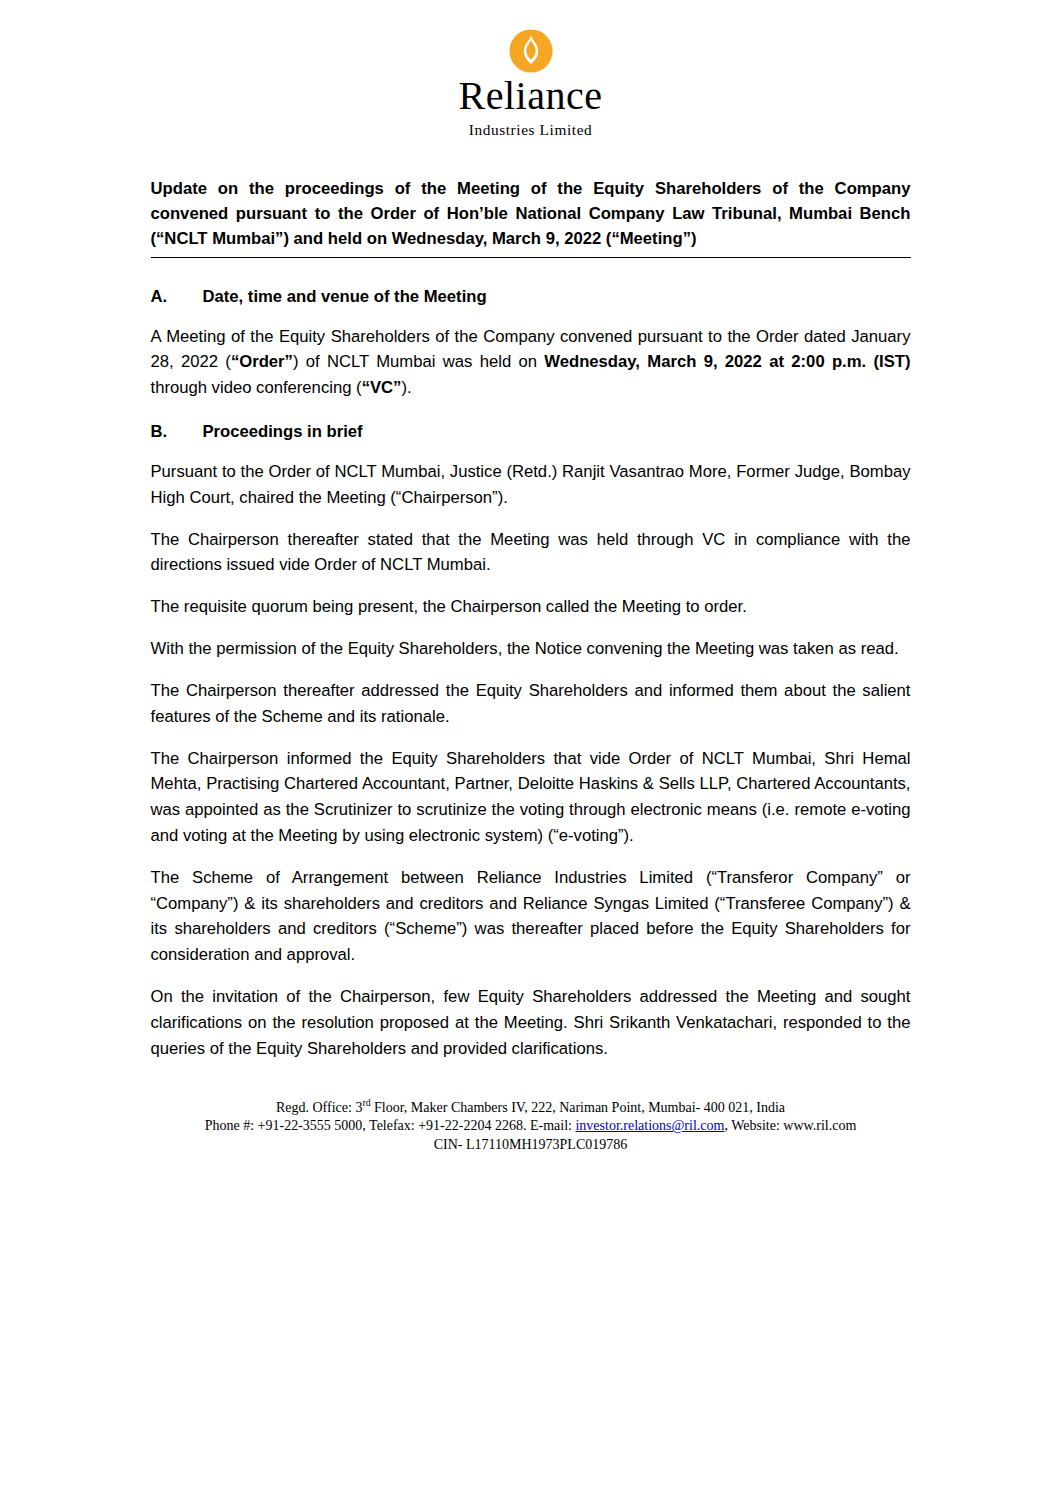Reliance
Industries Limited
Update on the proceedings of the Meeting of the Equity Shareholders of the Company convened pursuant to the Order of Hon’ble National Company Law Tribunal, Mumbai Bench (“NCLT Mumbai”) and held on Wednesday, March 9, 2022 (“Meeting”)
A. Date, time and venue of the Meeting
A Meeting of the Equity Shareholders of the Company convened pursuant to the Order dated January 28, 2022 (“Order”) of NCLT Mumbai was held on Wednesday, March 9, 2022 at 2:00 p.m. (IST) through video conferencing (“VC”).
B. Proceedings in brief
Pursuant to the Order of NCLT Mumbai, Justice (Retd.) Ranjit Vasantrao More, Former Judge, Bombay High Court, chaired the Meeting (“Chairperson”).
The Chairperson thereafter stated that the Meeting was held through VC in compliance with the directions issued vide Order of NCLT Mumbai.
The requisite quorum being present, the Chairperson called the Meeting to order.
With the permission of the Equity Shareholders, the Notice convening the Meeting was taken as read.
The Chairperson thereafter addressed the Equity Shareholders and informed them about the salient features of the Scheme and its rationale.
The Chairperson informed the Equity Shareholders that vide Order of NCLT Mumbai, Shri Hemal Mehta, Practising Chartered Accountant, Partner, Deloitte Haskins & Sells LLP, Chartered Accountants, was appointed as the Scrutinizer to scrutinize the voting through electronic means (i.e. remote e-voting and voting at the Meeting by using electronic system) (“e-voting”).
The Scheme of Arrangement between Reliance Industries Limited (“Transferor Company” or “Company”) & its shareholders and creditors and Reliance Syngas Limited (“Transferee Company”) & its shareholders and creditors (“Scheme”) was thereafter placed before the Equity Shareholders for consideration and approval.
On the invitation of the Chairperson, few Equity Shareholders addressed the Meeting and sought clarifications on the resolution proposed at the Meeting. Shri Srikanth Venkatachari, responded to the queries of the Equity Shareholders and provided clarifications.
Regd. Office: 3rd Floor, Maker Chambers IV, 222, Nariman Point, Mumbai- 400 021, India
Phone #: +91-22-3555 5000, Telefax: +91-22-2204 2268. E-mail: investor.relations@ril.com, Website: www.ril.com
CIN- L17110MH1973PLC019786